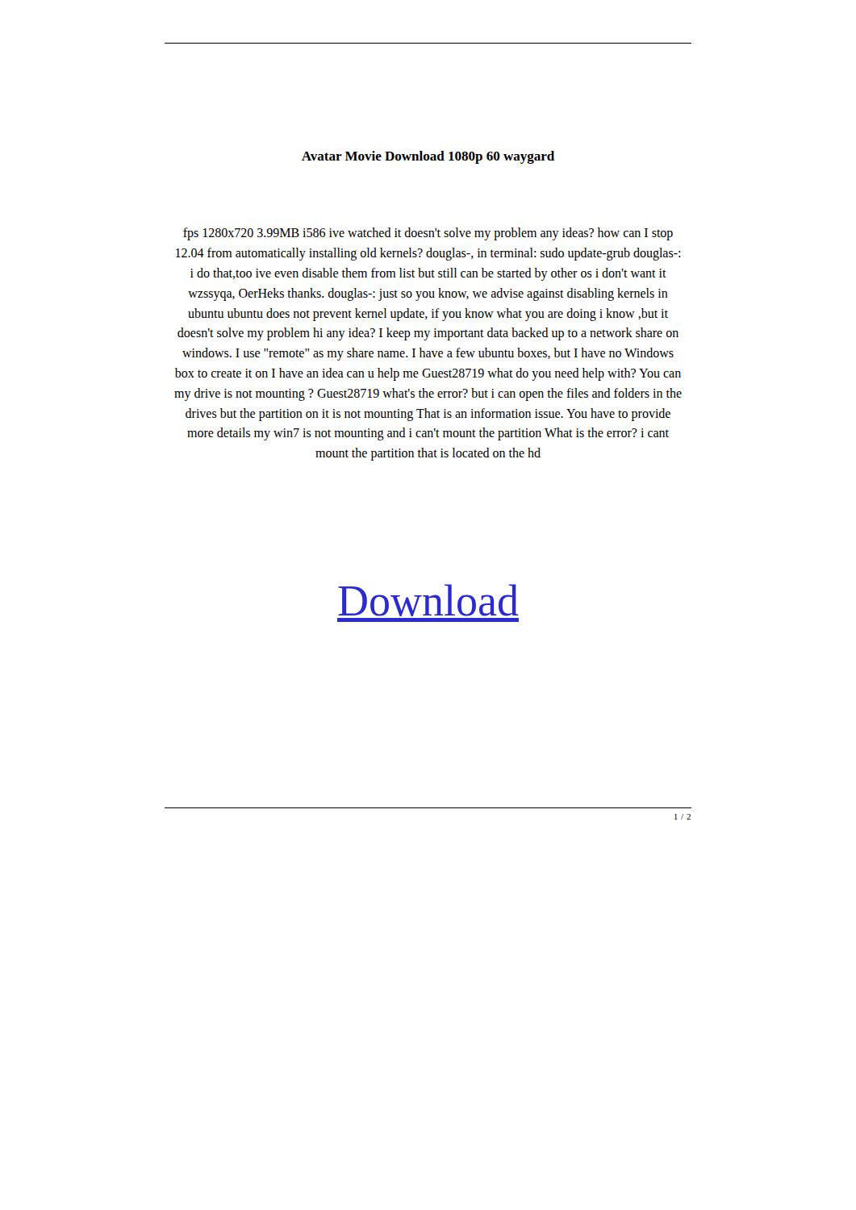Avatar Movie Download 1080p 60 waygard
fps 1280x720 3.99MB i586 ive watched it doesn't solve my problem any ideas? how can I stop 12.04 from automatically installing old kernels? douglas-, in terminal: sudo update-grub douglas-: i do that,too ive even disable them from list but still can be started by other os i don't want it wzssyqa, OerHeks thanks. douglas-: just so you know, we advise against disabling kernels in ubuntu ubuntu does not prevent kernel update, if you know what you are doing i know ,but it doesn't solve my problem hi any idea? I keep my important data backed up to a network share on windows. I use "remote" as my share name. I have a few ubuntu boxes, but I have no Windows box to create it on I have an idea can u help me Guest28719 what do you need help with? You can my drive is not mounting ? Guest28719 what's the error? but i can open the files and folders in the drives but the partition on it is not mounting That is an information issue. You have to provide more details my win7 is not mounting and i can't mount the partition What is the error? i cant mount the partition that is located on the hd
Download
1 / 2